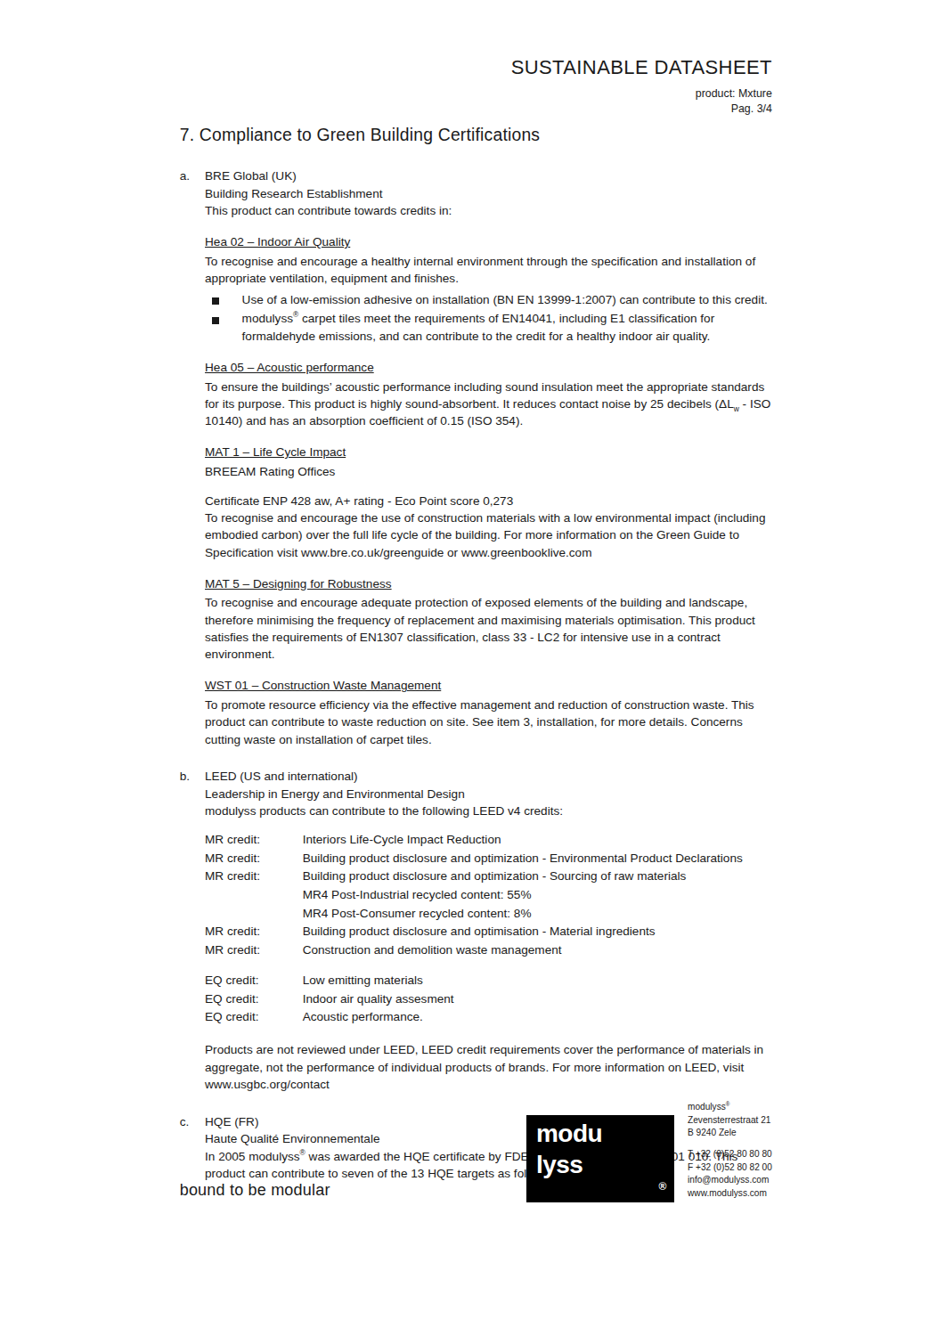SUSTAINABLE DATASHEET
product: Mxture
Pag. 3/4
7. Compliance to Green Building Certifications
a.
BRE Global (UK)
Building Research Establishment
This product can contribute towards credits in:
Hea 02 – Indoor Air Quality
To recognise and encourage a healthy internal environment through the specification and installation of appropriate ventilation, equipment and finishes.
Use of a low-emission adhesive on installation (BN EN 13999-1:2007) can contribute to this credit.
modulyss® carpet tiles meet the requirements of EN14041, including E1 classification for formaldehyde emissions, and can contribute to the credit for a healthy indoor air quality.
Hea 05 – Acoustic performance
To ensure the buildings’ acoustic performance including sound insulation meet the appropriate standards for its purpose. This product is highly sound-absorbent. It reduces contact noise by 25 decibels (ΔLw - ISO 10140) and has an absorption coefficient of 0.15 (ISO 354).
MAT 1 – Life Cycle Impact
BREEAM Rating Offices
Certificate ENP 428 aw, A+ rating - Eco Point score 0,273
To recognise and encourage the use of construction materials with a low environmental impact (including embodied carbon) over the full life cycle of the building. For more information on the Green Guide to Specification visit www.bre.co.uk/greenguide or www.greenbooklive.com
MAT 5 – Designing for Robustness
To recognise and encourage adequate protection of exposed elements of the building and landscape, therefore minimising the frequency of replacement and maximising materials optimisation. This product satisfies the requirements of EN1307 classification, class 33 - LC2 for intensive use in a contract environment.
WST 01 – Construction Waste Management
To promote resource efficiency via the effective management and reduction of construction waste. This product can contribute to waste reduction on site. See item 3, installation, for more details. Concerns cutting waste on installation of carpet tiles.
b.
LEED (US and international)
Leadership in Energy and Environmental Design
modulyss products can contribute to the following LEED v4 credits:
| MR credit: | Interiors Life-Cycle Impact Reduction |
| MR credit: | Building product disclosure and optimization - Environmental Product Declarations |
| MR credit: | Building product disclosure and optimization - Sourcing of raw materials |
| | MR4 Post-Industrial recycled content: 55% |
| | MR4 Post-Consumer recycled content: 8% |
| MR credit: | Building product disclosure and optimisation - Material ingredients |
| MR credit: | Construction and demolition waste management |
| EQ credit: | Low emitting materials |
| EQ credit: | Indoor air quality assesment |
| EQ credit: | Acoustic performance. |
Products are not reviewed under LEED, LEED credit requirements cover the performance of materials in aggregate, not the performance of individual products of brands. For more information on LEED, visit www.usgbc.org/contact
c.
HQE (FR)
Haute Qualité Environnementale
In 2005 modulyss® was awarded the HQE certificate by FDES in accordance with NF P01 010. This product can contribute to seven of the 13 HQE targets as follows:
bound to be modular
modu lyss ®
modulyss®
Zevensterrestraat 21
B 9240 Zele T +32 (0)52 80 80 80
F +32 (0)52 80 82 00
info@modulyss.com
www.modulyss.com